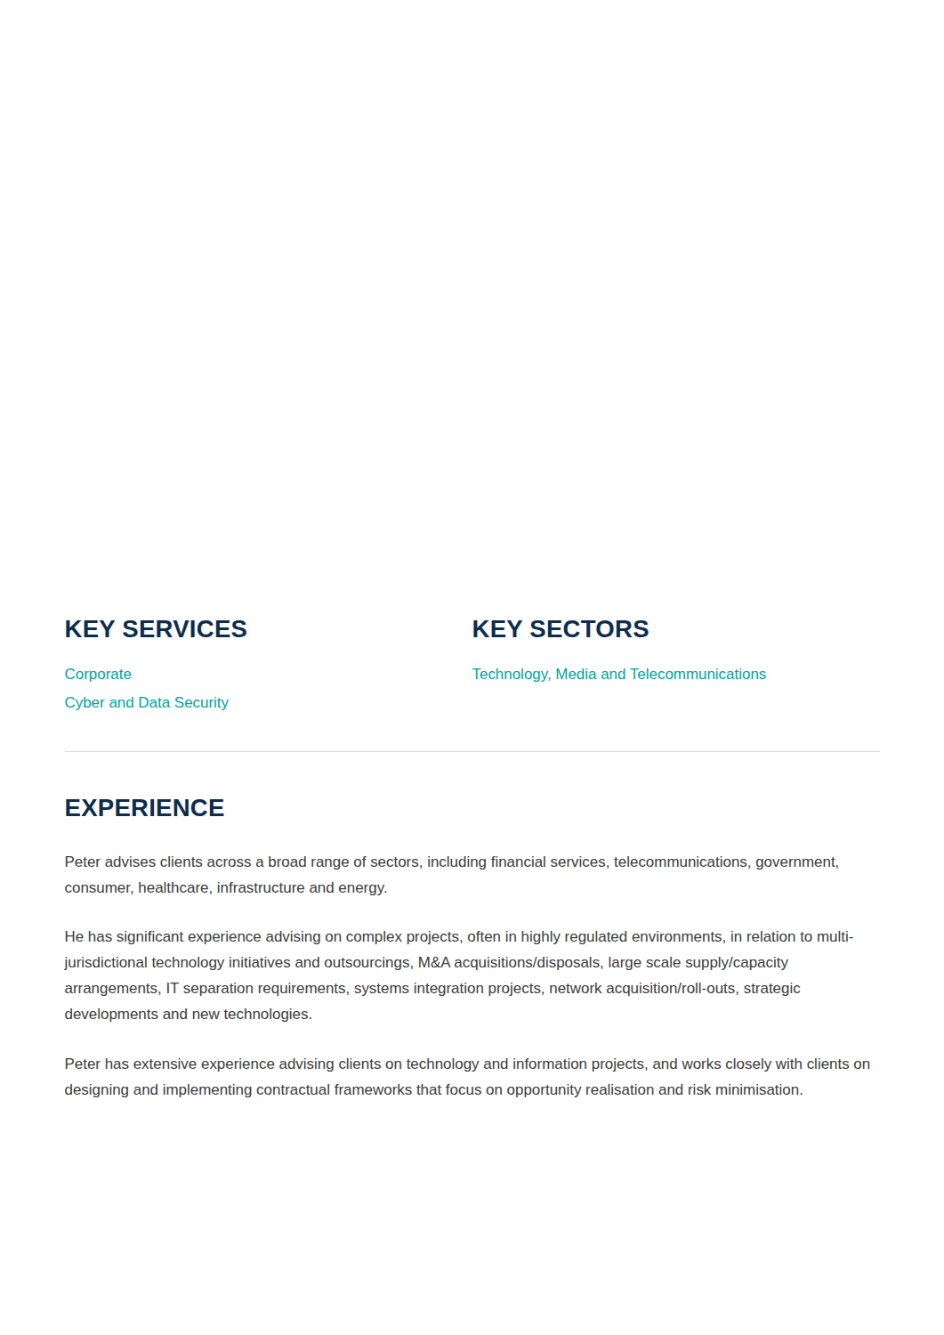KEY SERVICES
Corporate
Cyber and Data Security
KEY SECTORS
Technology, Media and Telecommunications
EXPERIENCE
Peter advises clients across a broad range of sectors, including financial services, telecommunications, government, consumer, healthcare, infrastructure and energy.
He has significant experience advising on complex projects, often in highly regulated environments, in relation to multi-jurisdictional technology initiatives and outsourcings, M&A acquisitions/disposals, large scale supply/capacity arrangements, IT separation requirements, systems integration projects, network acquisition/roll-outs, strategic developments and new technologies.
Peter has extensive experience advising clients on technology and information projects, and works closely with clients on designing and implementing contractual frameworks that focus on opportunity realisation and risk minimisation.